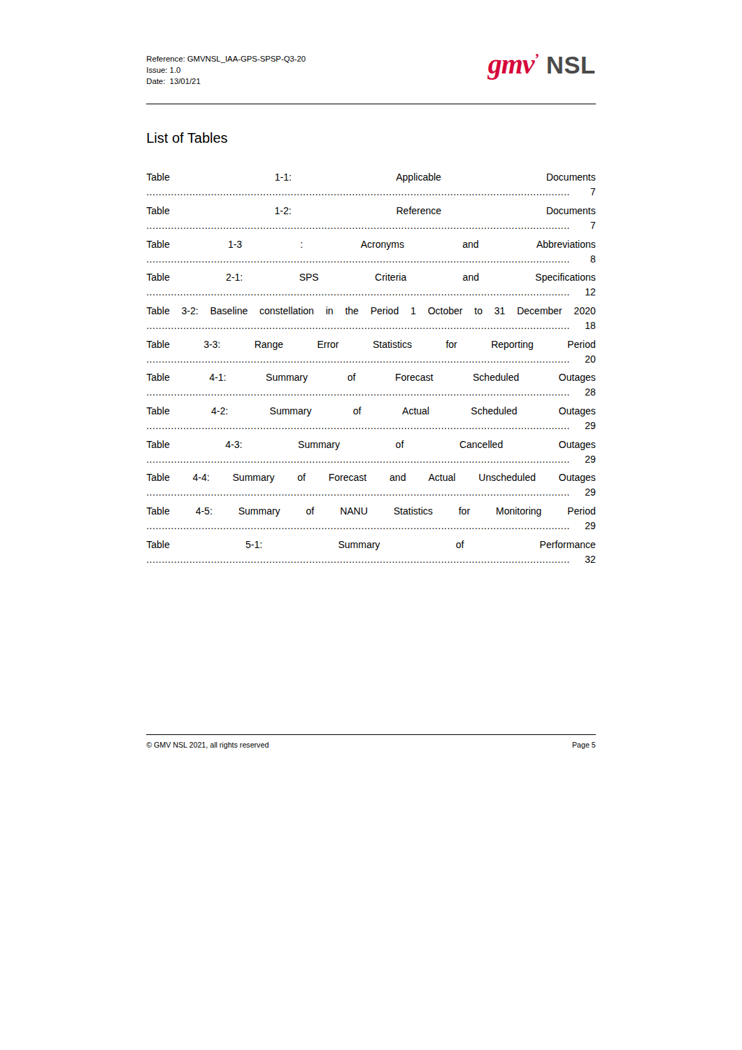Reference: GMVNSL_IAA-GPS-SPSP-Q3-20
Issue: 1.0
Date: 13/01/21
gmv NSL
List of Tables
Table 1-1: Applicable Documents
.......................................................................................................................................... 7
Table 1-2: Reference Documents
.......................................................................................................................................... 7
Table 1-3 : Acronyms and Abbreviations
.......................................................................................................................................... 8
Table 2-1: SPS Criteria and Specifications
.......................................................................................................................................... 12
Table 3-2: Baseline constellation in the Period 1 October to 31 December 2020
.......................................................................................................................................... 18
Table 3-3: Range Error Statistics for Reporting Period
.......................................................................................................................................... 20
Table 4-1: Summary of Forecast Scheduled Outages
.......................................................................................................................................... 28
Table 4-2: Summary of Actual Scheduled Outages
.......................................................................................................................................... 29
Table 4-3: Summary of Cancelled Outages
.......................................................................................................................................... 29
Table 4-4: Summary of Forecast and Actual Unscheduled Outages
.......................................................................................................................................... 29
Table 4-5: Summary of NANU Statistics for Monitoring Period
.......................................................................................................................................... 29
Table 5-1: Summary of Performance
.......................................................................................................................................... 32
© GMV NSL 2021, all rights reserved Page 5